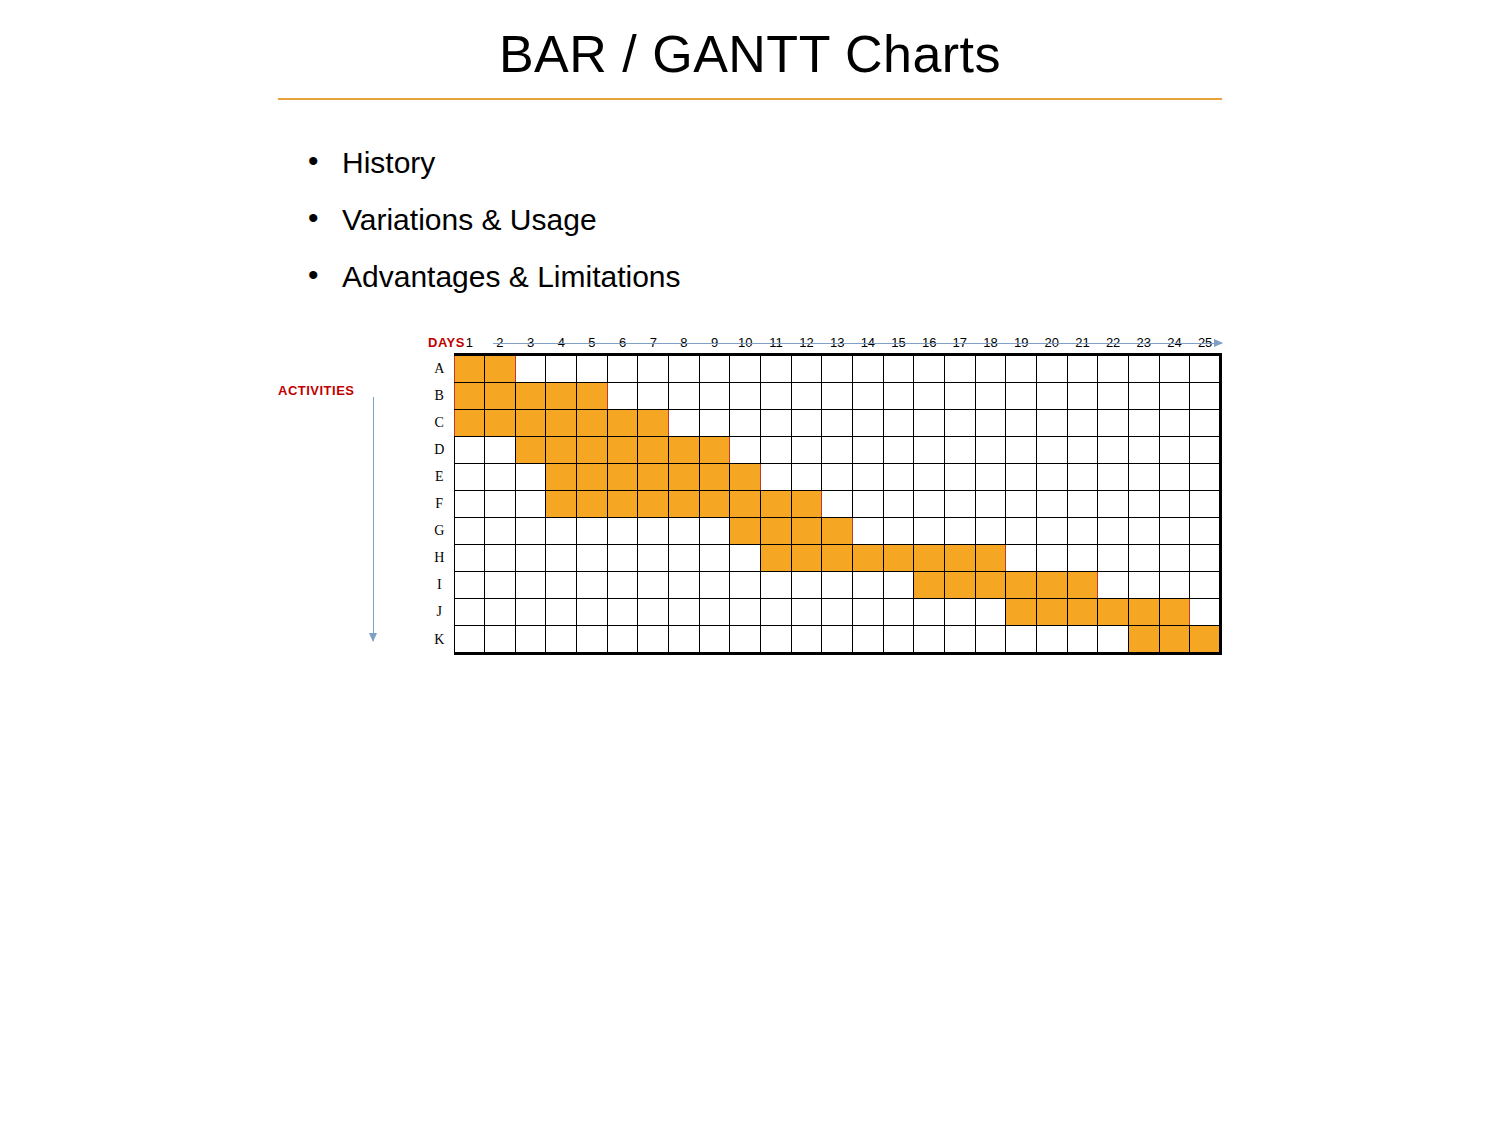BAR / GANTT Charts
History
Variations & Usage
Advantages & Limitations
DAYS
ACTIVITIES
| | 1 | 2 | 3 | 4 | 5 | 6 | 7 | 8 | 9 | 10 | 11 | 12 | 13 | 14 | 15 | 16 | 17 | 18 | 19 | 20 | 21 | 22 | 23 | 24 | 25 |
| --- | --- | --- | --- | --- | --- | --- | --- | --- | --- | --- | --- | --- | --- | --- | --- | --- | --- | --- | --- | --- | --- | --- | --- | --- | --- |
| A | | | | | | | | | | | | | | | | | | | | | | | | | |
| B | | | | | | | | | | | | | | | | | | | | | | | | | |
| C | | | | | | | | | | | | | | | | | | | | | | | | | |
| D | | | | | | | | | | | | | | | | | | | | | | | | | |
| E | | | | | | | | | | | | | | | | | | | | | | | | | |
| F | | | | | | | | | | | | | | | | | | | | | | | | | |
| G | | | | | | | | | | | | | | | | | | | | | | | | | |
| H | | | | | | | | | | | | | | | | | | | | | | | | | |
| I | | | | | | | | | | | | | | | | | | | | | | | | | |
| J | | | | | | | | | | | | | | | | | | | | | | | | | |
| K | | | | | | | | | | | | | | | | | | | | | | | | | |